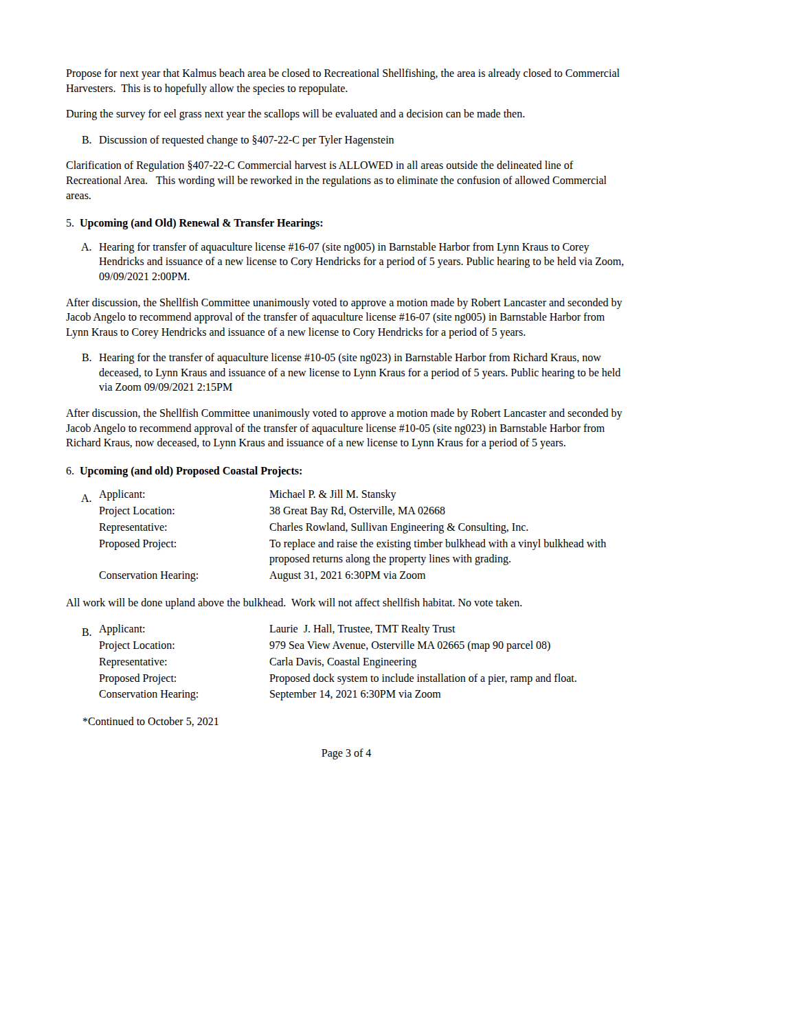Propose for next year that Kalmus beach area be closed to Recreational Shellfishing, the area is already closed to Commercial Harvesters. This is to hopefully allow the species to repopulate.
During the survey for eel grass next year the scallops will be evaluated and a decision can be made then.
Discussion of requested change to §407-22-C per Tyler Hagenstein
Clarification of Regulation §407-22-C Commercial harvest is ALLOWED in all areas outside the delineated line of Recreational Area. This wording will be reworked in the regulations as to eliminate the confusion of allowed Commercial areas.
5. Upcoming (and Old) Renewal & Transfer Hearings:
Hearing for transfer of aquaculture license #16-07 (site ng005) in Barnstable Harbor from Lynn Kraus to Corey Hendricks and issuance of a new license to Cory Hendricks for a period of 5 years. Public hearing to be held via Zoom, 09/09/2021 2:00PM.
After discussion, the Shellfish Committee unanimously voted to approve a motion made by Robert Lancaster and seconded by Jacob Angelo to recommend approval of the transfer of aquaculture license #16-07 (site ng005) in Barnstable Harbor from Lynn Kraus to Corey Hendricks and issuance of a new license to Cory Hendricks for a period of 5 years.
Hearing for the transfer of aquaculture license #10-05 (site ng023) in Barnstable Harbor from Richard Kraus, now deceased, to Lynn Kraus and issuance of a new license to Lynn Kraus for a period of 5 years. Public hearing to be held via Zoom 09/09/2021 2:15PM
After discussion, the Shellfish Committee unanimously voted to approve a motion made by Robert Lancaster and seconded by Jacob Angelo to recommend approval of the transfer of aquaculture license #10-05 (site ng023) in Barnstable Harbor from Richard Kraus, now deceased, to Lynn Kraus and issuance of a new license to Lynn Kraus for a period of 5 years.
6. Upcoming (and old) Proposed Coastal Projects:
| Applicant: | Michael P. & Jill M. Stansky |
| Project Location: | 38 Great Bay Rd, Osterville, MA 02668 |
| Representative: | Charles Rowland, Sullivan Engineering & Consulting, Inc. |
| Proposed Project: | To replace and raise the existing timber bulkhead with a vinyl bulkhead with proposed returns along the property lines with grading. |
| Conservation Hearing: | August 31, 2021 6:30PM via Zoom |
All work will be done upland above the bulkhead. Work will not affect shellfish habitat. No vote taken.
| Applicant: | Laurie J. Hall, Trustee, TMT Realty Trust |
| Project Location: | 979 Sea View Avenue, Osterville MA 02665 (map 90 parcel 08) |
| Representative: | Carla Davis, Coastal Engineering |
| Proposed Project: | Proposed dock system to include installation of a pier, ramp and float. |
| Conservation Hearing: | September 14, 2021 6:30PM via Zoom |
*Continued to October 5, 2021
Page 3 of 4